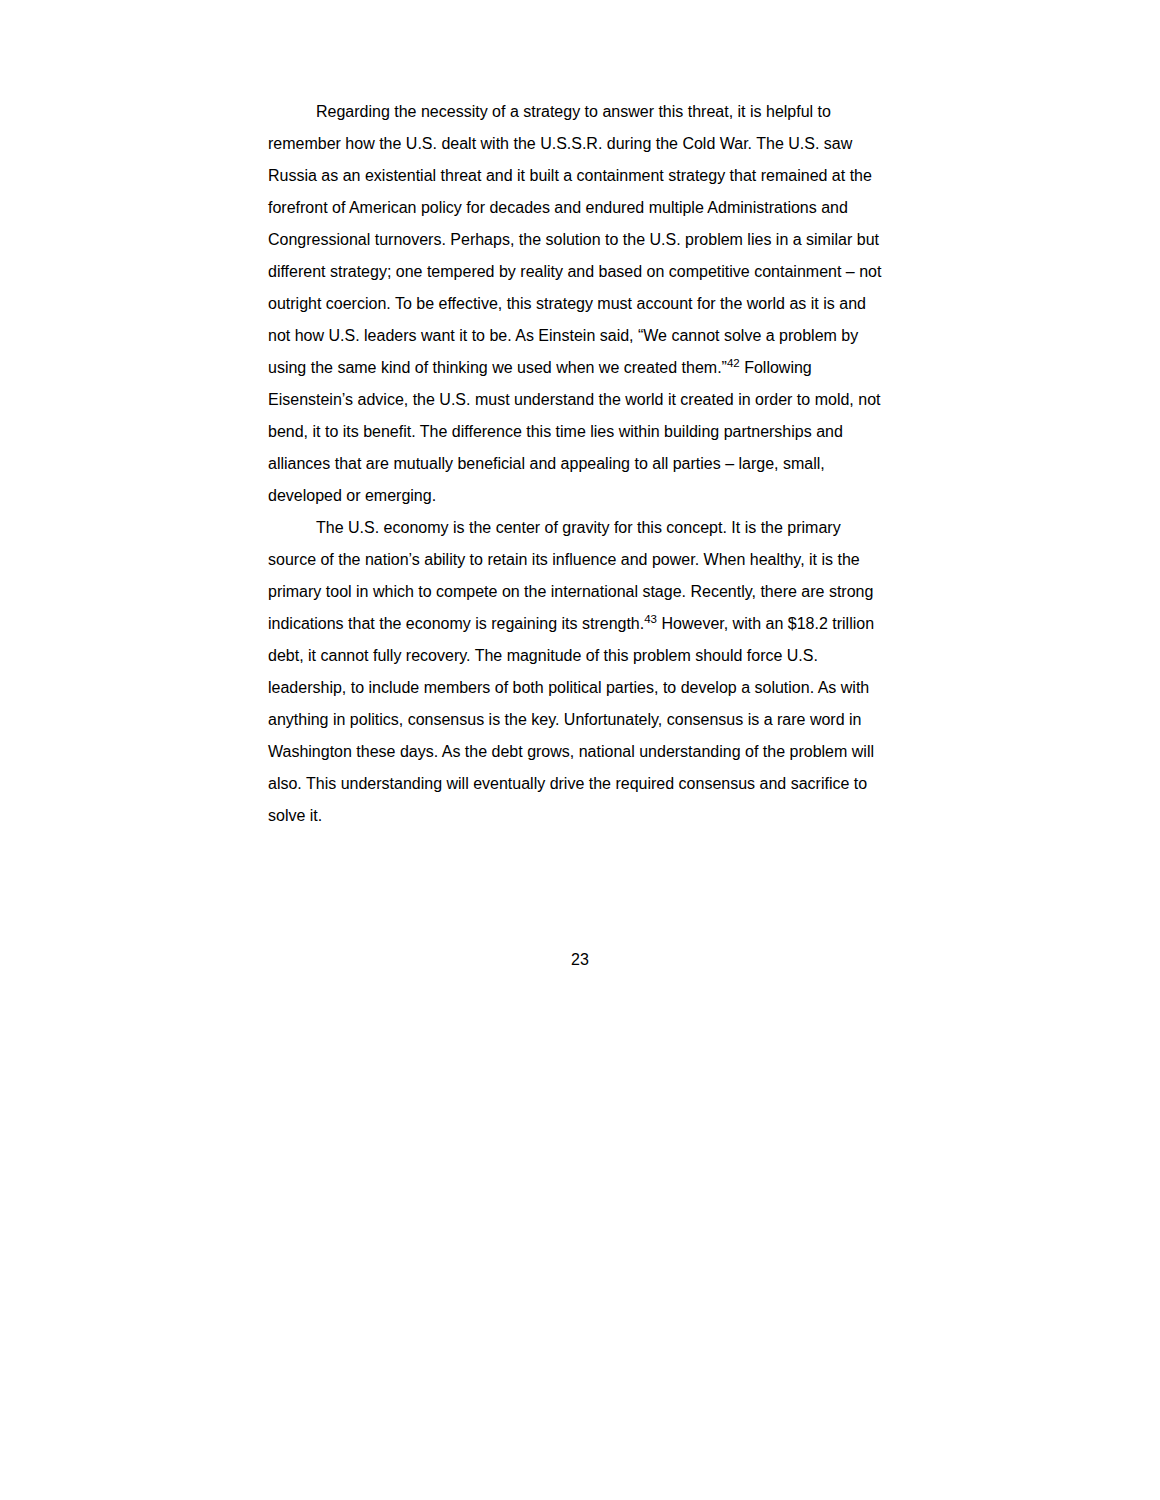Regarding the necessity of a strategy to answer this threat, it is helpful to remember how the U.S. dealt with the U.S.S.R. during the Cold War. The U.S. saw Russia as an existential threat and it built a containment strategy that remained at the forefront of American policy for decades and endured multiple Administrations and Congressional turnovers. Perhaps, the solution to the U.S. problem lies in a similar but different strategy; one tempered by reality and based on competitive containment – not outright coercion. To be effective, this strategy must account for the world as it is and not how U.S. leaders want it to be. As Einstein said, “We cannot solve a problem by using the same kind of thinking we used when we created them.”42 Following Eisenstein’s advice, the U.S. must understand the world it created in order to mold, not bend, it to its benefit. The difference this time lies within building partnerships and alliances that are mutually beneficial and appealing to all parties – large, small, developed or emerging.
The U.S. economy is the center of gravity for this concept. It is the primary source of the nation’s ability to retain its influence and power. When healthy, it is the primary tool in which to compete on the international stage. Recently, there are strong indications that the economy is regaining its strength.43 However, with an $18.2 trillion debt, it cannot fully recovery. The magnitude of this problem should force U.S. leadership, to include members of both political parties, to develop a solution. As with anything in politics, consensus is the key. Unfortunately, consensus is a rare word in Washington these days. As the debt grows, national understanding of the problem will also. This understanding will eventually drive the required consensus and sacrifice to solve it.
23